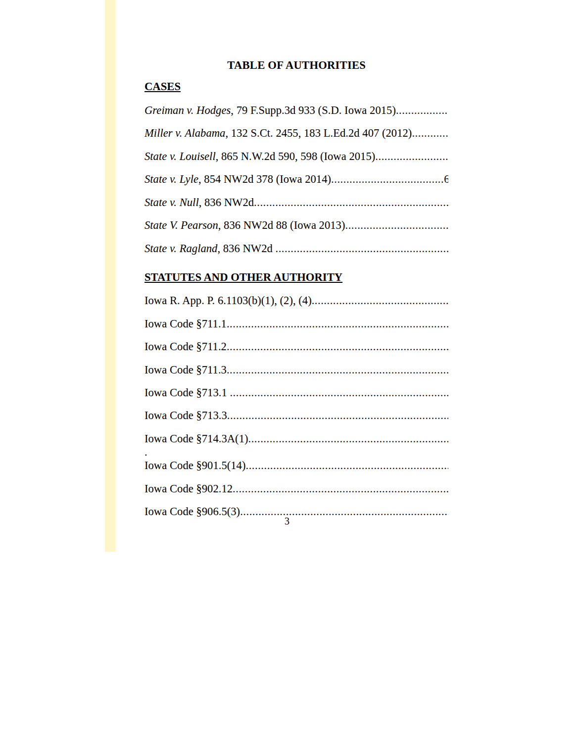TABLE OF AUTHORITIES
CASES
Greiman v. Hodges, 79 F.Supp.3d 933 (S.D. Iowa 2015)............................. 12
Miller v. Alabama, 132 S.Ct. 2455, 183 L.Ed.2d 407 (2012)............ 7,10,15,16
State v. Louisell, 865 N.W.2d 590, 598 (Iowa 2015)..................................... 12
State v. Lyle, 854 NW2d 378 (Iowa 2014)..................................... 6,7,9,10,13
State v. Null, 836 NW2d............................................................................. 15,16
State V. Pearson, 836 NW2d 88 (Iowa 2013)............................................... 15
State v. Ragland, 836 NW2d ....................................................................... 15
STATUTES AND OTHER AUTHORITY
Iowa R. App. P. 6.1103(b)(1), (2), (4)............................................................. 5
Iowa Code §711.1............................................................................................... 6
Iowa Code §711.2............................................................................................. 6,7
Iowa Code §711.3.......................................................................................... 5,6,7
Iowa Code §713.1 .............................................................................................. 6
Iowa Code §713.3............................................................................................... 6
Iowa Code §714.3A(1)....................................................................................... 13
.
Iowa Code §901.5(14)....................................................................................... 12
Iowa Code §902.12......................................................................................... 5,7
Iowa Code §906.5(3)....................................................................................... 12
3